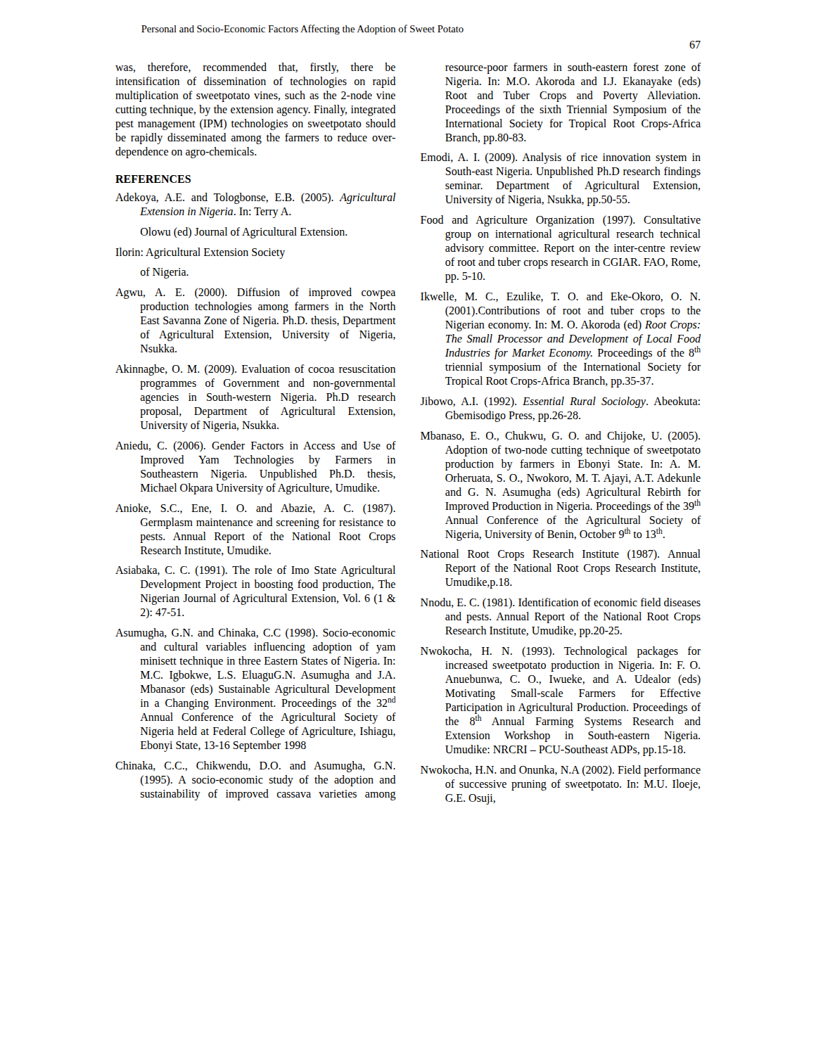Personal and Socio-Economic Factors Affecting the Adoption of Sweet Potato
67
was, therefore, recommended that, firstly, there be intensification of dissemination of technologies on rapid multiplication of sweetpotato vines, such as the 2-node vine cutting technique, by the extension agency. Finally, integrated pest management (IPM) technologies on sweetpotato should be rapidly disseminated among the farmers to reduce over-dependence on agro-chemicals.
REFERENCES
Adekoya, A.E. and Tologbonse, E.B. (2005). Agricultural Extension in Nigeria. In: Terry A.
Olowu (ed) Journal of Agricultural Extension.
Ilorin: Agricultural Extension Society
of Nigeria.
Agwu, A. E. (2000). Diffusion of improved cowpea production technologies among farmers in the North East Savanna Zone of Nigeria. Ph.D. thesis, Department of Agricultural Extension, University of Nigeria, Nsukka.
Akinnagbe, O. M. (2009). Evaluation of cocoa resuscitation programmes of Government and non-governmental agencies in South-western Nigeria. Ph.D research proposal, Department of Agricultural Extension, University of Nigeria, Nsukka.
Aniedu, C. (2006). Gender Factors in Access and Use of Improved Yam Technologies by Farmers in Southeastern Nigeria. Unpublished Ph.D. thesis, Michael Okpara University of Agriculture, Umudike.
Anioke, S.C., Ene, I. O. and Abazie, A. C. (1987). Germplasm maintenance and screening for resistance to pests. Annual Report of the National Root Crops Research Institute, Umudike.
Asiabaka, C. C. (1991). The role of Imo State Agricultural Development Project in boosting food production, The Nigerian Journal of Agricultural Extension, Vol. 6 (1 & 2): 47-51.
Asumugha, G.N. and Chinaka, C.C (1998). Socio-economic and cultural variables influencing adoption of yam minisett technique in three Eastern States of Nigeria. In: M.C. Igbokwe, L.S. EluaguG.N. Asumugha and J.A. Mbanasor (eds) Sustainable Agricultural Development in a Changing Environment. Proceedings of the 32nd Annual Conference of the Agricultural Society of Nigeria held at Federal College of Agriculture, Ishiagu, Ebonyi State, 13-16 September 1998
Chinaka, C.C., Chikwendu, D.O. and Asumugha, G.N. (1995). A socio-economic study of the adoption and sustainability of improved cassava varieties among resource-poor farmers in south-eastern forest zone of Nigeria. In: M.O. Akoroda and I.J. Ekanayake (eds) Root and Tuber Crops and Poverty Alleviation. Proceedings of the sixth Triennial Symposium of the International Society for Tropical Root Crops-Africa Branch, pp.80-83.
Emodi, A. I. (2009). Analysis of rice innovation system in South-east Nigeria. Unpublished Ph.D research findings seminar. Department of Agricultural Extension, University of Nigeria, Nsukka, pp.50-55.
Food and Agriculture Organization (1997). Consultative group on international agricultural research technical advisory committee. Report on the inter-centre review of root and tuber crops research in CGIAR. FAO, Rome, pp. 5-10.
Ikwelle, M. C., Ezulike, T. O. and Eke-Okoro, O. N. (2001).Contributions of root and tuber crops to the Nigerian economy. In: M. O. Akoroda (ed) Root Crops: The Small Processor and Development of Local Food Industries for Market Economy. Proceedings of the 8th triennial symposium of the International Society for Tropical Root Crops-Africa Branch, pp.35-37.
Jibowo, A.I. (1992). Essential Rural Sociology. Abeokuta: Gbemisodigo Press, pp.26-28.
Mbanaso, E. O., Chukwu, G. O. and Chijoke, U. (2005). Adoption of two-node cutting technique of sweetpotato production by farmers in Ebonyi State. In: A. M. Orheruata, S. O., Nwokoro, M. T. Ajayi, A.T. Adekunle and G. N. Asumugha (eds) Agricultural Rebirth for Improved Production in Nigeria. Proceedings of the 39th Annual Conference of the Agricultural Society of Nigeria, University of Benin, October 9th to 13th.
National Root Crops Research Institute (1987). Annual Report of the National Root Crops Research Institute, Umudike,p.18.
Nnodu, E. C. (1981). Identification of economic field diseases and pests. Annual Report of the National Root Crops Research Institute, Umudike, pp.20-25.
Nwokocha, H. N. (1993). Technological packages for increased sweetpotato production in Nigeria. In: F. O. Anuebunwa, C. O., Iwueke, and A. Udealor (eds) Motivating Small-scale Farmers for Effective Participation in Agricultural Production. Proceedings of the 8th Annual Farming Systems Research and Extension Workshop in South-eastern Nigeria. Umudike: NRCRI – PCU-Southeast ADPs, pp.15-18.
Nwokocha, H.N. and Onunka, N.A (2002). Field performance of successive pruning of sweetpotato. In: M.U. Iloeje, G.E. Osuji,